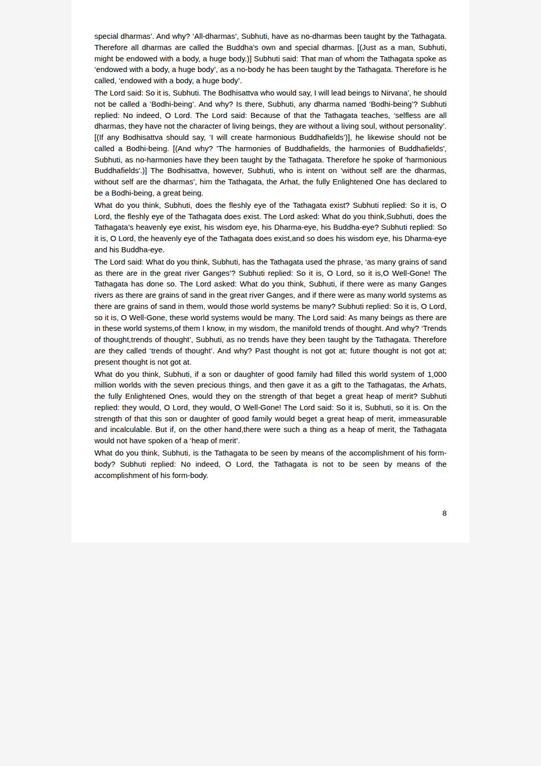special dharmas’. And why? ‘All-dharmas’, Subhuti, have as no-dharmas been taught by the Tathagata. Therefore all dharmas are called the Buddha’s own and special dharmas. [(Just as a man, Subhuti, might be endowed with a body, a huge body.)] Subhuti said: That man of whom the Tathagata spoke as ‘endowed with a body, a huge body’, as a no-body he has been taught by the Tathagata. Therefore is he called, ‘endowed with a body, a huge body’.
The Lord said: So it is, Subhuti. The Bodhisattva who would say, I will lead beings to Nirvana’, he should not be called a ‘Bodhi-being’. And why? Is there, Subhuti, any dharma named ‘Bodhi-being’? Subhuti replied: No indeed, O Lord. The Lord said: Because of that the Tathagata teaches, ‘selfless are all dharmas, they have not the character of living beings, they are without a living soul, without personality’. [(If any Bodhisattva should say, ‘I will create harmonious Buddhafields’)], he likewise should not be called a Bodhi-being. [(And why? 'The harmonies of Buddhafields, the harmonies of Buddhafields', Subhuti, as no-harmonies have they been taught by the Tathagata. Therefore he spoke of 'harmonious Buddhafields'.)] The Bodhisattva, however, Subhuti, who is intent on ‘without self are the dharmas, without self are the dharmas’, him the Tathagata, the Arhat, the fully Enlightened One has declared to be a Bodhi-being, a great being.
What do you think, Subhuti, does the fleshly eye of the Tathagata exist? Subhuti replied: So it is, O Lord, the fleshly eye of the Tathagata does exist. The Lord asked: What do you think,Subhuti, does the Tathagata’s heavenly eye exist, his wisdom eye, his Dharma-eye, his Buddha-eye? Subhuti replied: So it is, O Lord, the heavenly eye of the Tathagata does exist,and so does his wisdom eye, his Dharma-eye and his Buddha-eye.
The Lord said: What do you think, Subhuti, has the Tathagata used the phrase, ‘as many grains of sand as there are in the great river Ganges’? Subhuti replied: So it is, O Lord, so it is,O Well-Gone! The Tathagata has done so. The Lord asked: What do you think, Subhuti, if there were as many Ganges rivers as there are grains of sand in the great river Ganges, and if there were as many world systems as there are grains of sand in them, would those world systems be many? Subhuti replied: So it is, O Lord, so it is, O Well-Gone, these world systems would be many. The Lord said: As many beings as there are in these world systems,of them I know, in my wisdom, the manifold trends of thought. And why? ‘Trends of thought,trends of thought’, Subhuti, as no trends have they been taught by the Tathagata. Therefore are they called ‘trends of thought’. And why? Past thought is not got at; future thought is not got at; present thought is not got at.
What do you think, Subhuti, if a son or daughter of good family had filled this world system of 1,000 million worlds with the seven precious things, and then gave it as a gift to the Tathagatas, the Arhats, the fully Enlightened Ones, would they on the strength of that beget a great heap of merit? Subhuti replied: they would, O Lord, they would, O Well-Gone! The Lord said: So it is, Subhuti, so it is. On the strength of that this son or daughter of good family would beget a great heap of merit, immeasurable and incalculable. But if, on the other hand,there were such a thing as a heap of merit, the Tathagata would not have spoken of a ‘heap of merit’.
What do you think, Subhuti, is the Tathagata to be seen by means of the accomplishment of his form-body? Subhuti replied: No indeed, O Lord, the Tathagata is not to be seen by means of the accomplishment of his form-body.
8